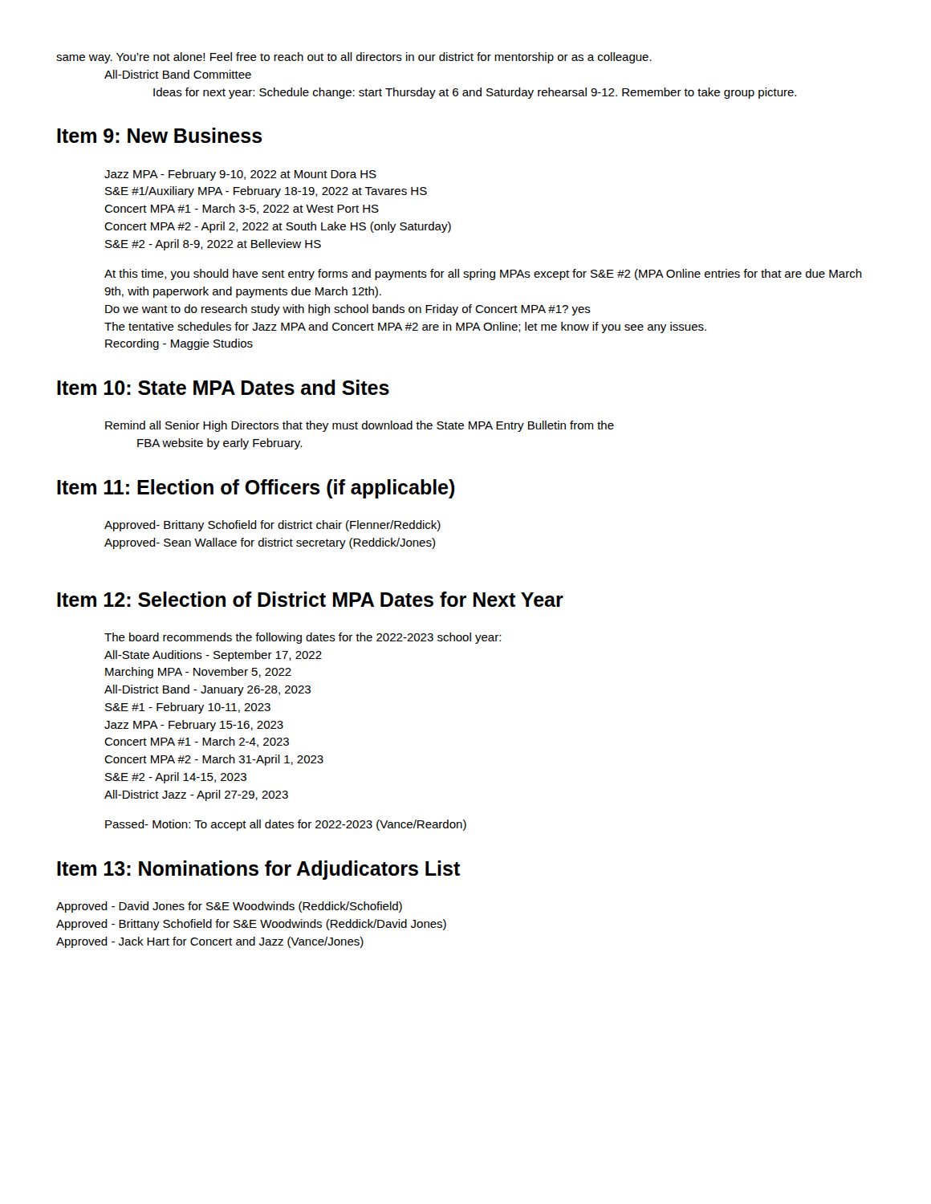same way. You’re not alone! Feel free to reach out to all directors in our district for mentorship or as a colleague.
All-District Band Committee
Ideas for next year: Schedule change: start Thursday at 6 and Saturday rehearsal 9-12. Remember to take group picture.
Item 9: New Business
Jazz MPA - February 9-10, 2022 at Mount Dora HS
S&E #1/Auxiliary MPA - February 18-19, 2022 at Tavares HS
Concert MPA #1 - March 3-5, 2022 at West Port HS
Concert MPA #2 - April 2, 2022 at South Lake HS (only Saturday)
S&E #2 - April 8-9, 2022 at Belleview HS
At this time, you should have sent entry forms and payments for all spring MPAs except for S&E #2 (MPA Online entries for that are due March 9th, with paperwork and payments due March 12th).
Do we want to do research study with high school bands on Friday of Concert MPA #1? yes
The tentative schedules for Jazz MPA and Concert MPA #2 are in MPA Online; let me know if you see any issues.
Recording - Maggie Studios
Item 10: State MPA Dates and Sites
Remind all Senior High Directors that they must download the State MPA Entry Bulletin from the
FBA website by early February.
Item 11: Election of Officers (if applicable)
Approved- Brittany Schofield for district chair (Flenner/Reddick)
Approved- Sean Wallace for district secretary (Reddick/Jones)
Item 12: Selection of District MPA Dates for Next Year
The board recommends the following dates for the 2022-2023 school year:
All-State Auditions - September 17, 2022
Marching MPA - November 5, 2022
All-District Band - January 26-28, 2023
S&E #1 - February 10-11, 2023
Jazz MPA - February 15-16, 2023
Concert MPA #1 - March 2-4, 2023
Concert MPA #2 - March 31-April 1, 2023
S&E #2 - April 14-15, 2023
All-District Jazz - April 27-29, 2023
Passed- Motion: To accept all dates for 2022-2023 (Vance/Reardon)
Item 13: Nominations for Adjudicators List
Approved - David Jones for S&E Woodwinds (Reddick/Schofield)
Approved - Brittany Schofield for S&E Woodwinds (Reddick/David Jones)
Approved - Jack Hart for Concert and Jazz (Vance/Jones)